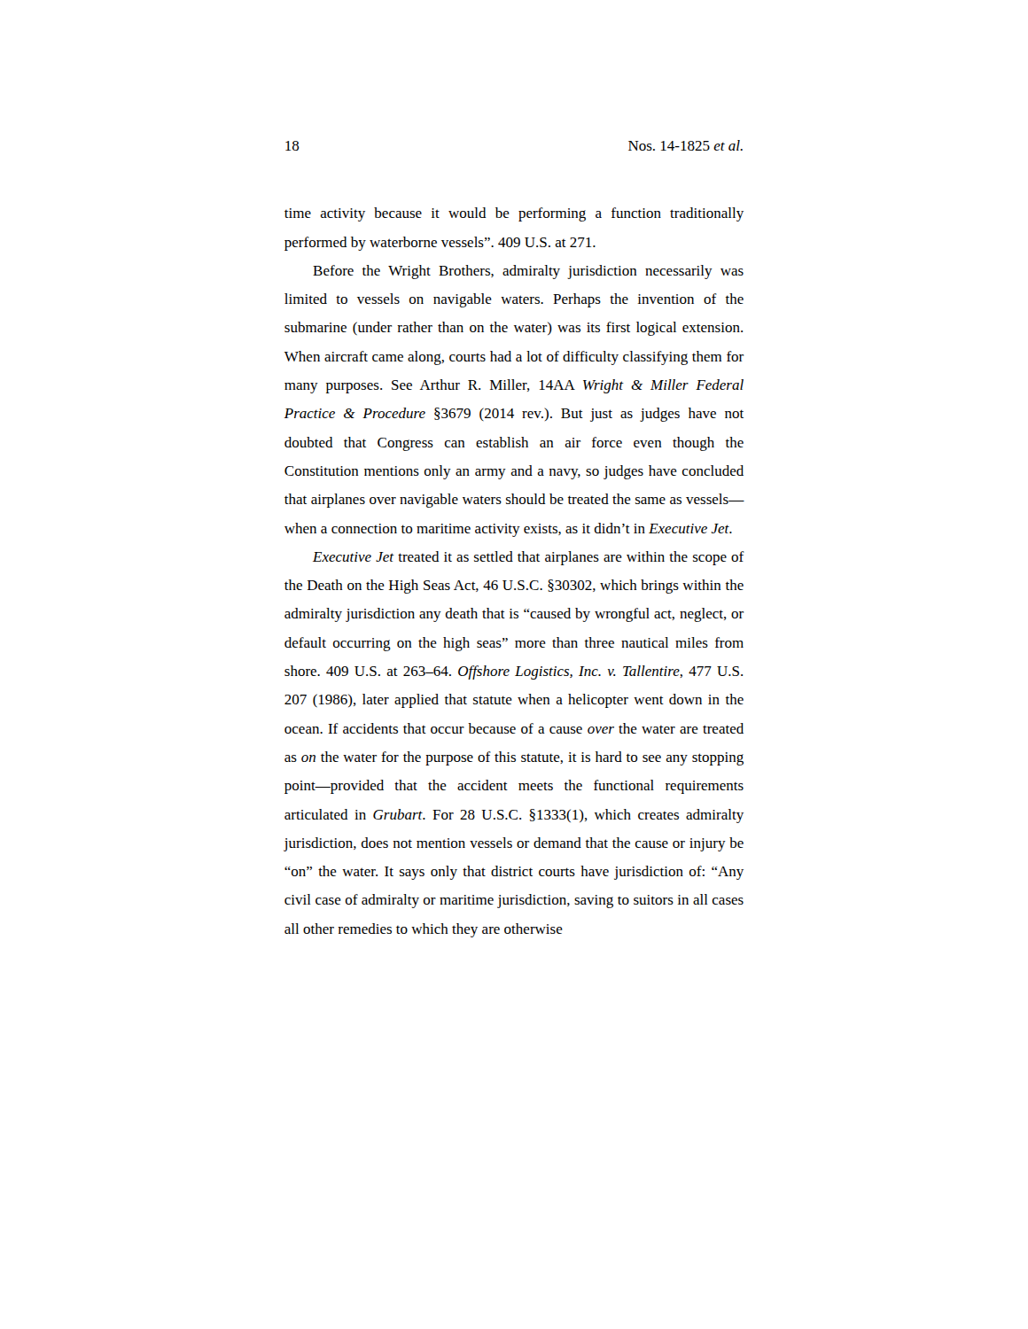18 Nos. 14-1825 et al.
time activity because it would be performing a function traditionally performed by waterborne vessels”. 409 U.S. at 271.
Before the Wright Brothers, admiralty jurisdiction necessarily was limited to vessels on navigable waters. Perhaps the invention of the submarine (under rather than on the water) was its first logical extension. When aircraft came along, courts had a lot of difficulty classifying them for many purposes. See Arthur R. Miller, 14AA Wright & Miller Federal Practice & Procedure §3679 (2014 rev.). But just as judges have not doubted that Congress can establish an air force even though the Constitution mentions only an army and a navy, so judges have concluded that airplanes over navigable waters should be treated the same as vessels—when a connection to maritime activity exists, as it didn’t in Executive Jet.
Executive Jet treated it as settled that airplanes are within the scope of the Death on the High Seas Act, 46 U.S.C. §30302, which brings within the admiralty jurisdiction any death that is “caused by wrongful act, neglect, or default occurring on the high seas” more than three nautical miles from shore. 409 U.S. at 263–64. Offshore Logistics, Inc. v. Tallentire, 477 U.S. 207 (1986), later applied that statute when a helicopter went down in the ocean. If accidents that occur because of a cause over the water are treated as on the water for the purpose of this statute, it is hard to see any stopping point—provided that the accident meets the functional requirements articulated in Grubart. For 28 U.S.C. §1333(1), which creates admiralty jurisdiction, does not mention vessels or demand that the cause or injury be “on” the water. It says only that district courts have jurisdiction of: “Any civil case of admiralty or maritime jurisdiction, saving to suitors in all cases all other remedies to which they are otherwise